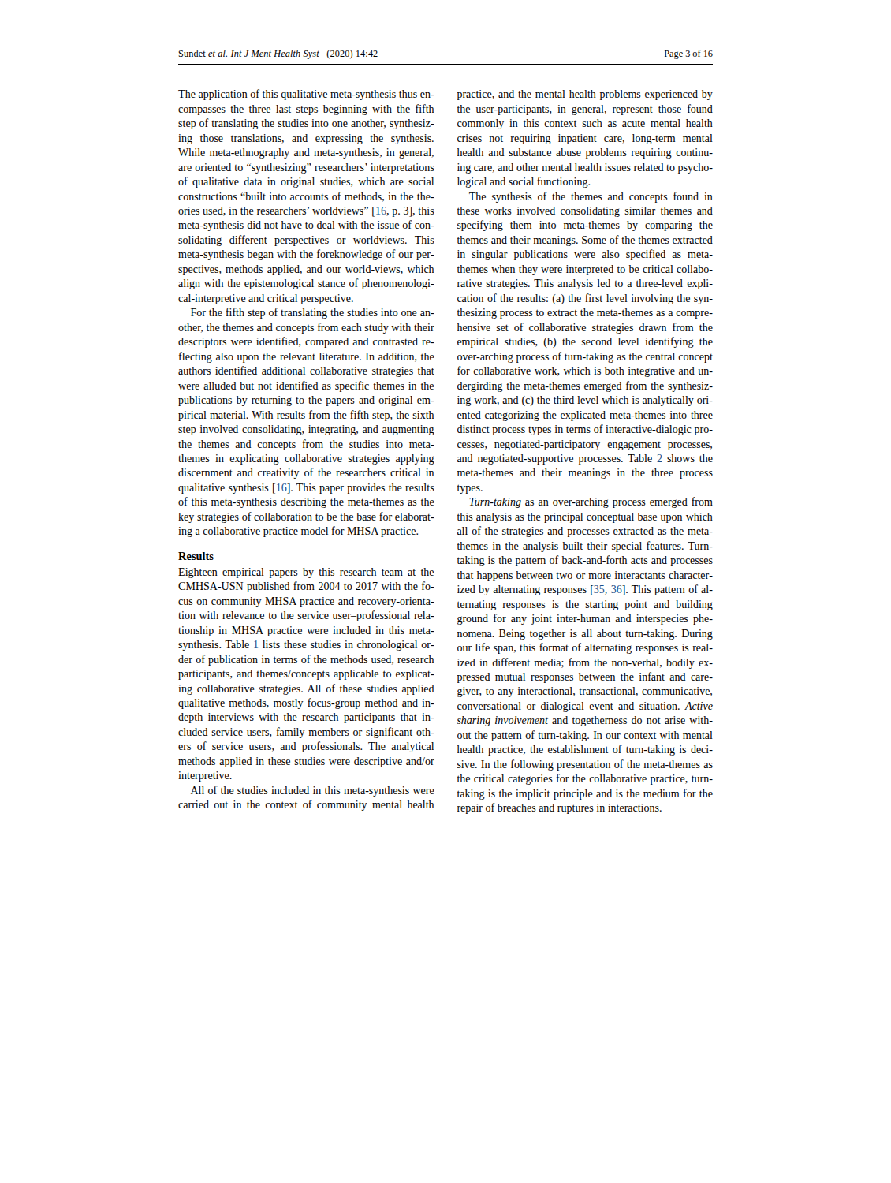Sundet et al. Int J Ment Health Syst (2020) 14:42
Page 3 of 16
The application of this qualitative meta-synthesis thus encompasses the three last steps beginning with the fifth step of translating the studies into one another, synthesizing those translations, and expressing the synthesis. While meta-ethnography and meta-synthesis, in general, are oriented to “synthesizing” researchers’ interpretations of qualitative data in original studies, which are social constructions “built into accounts of methods, in the theories used, in the researchers’ worldviews” [16, p. 3], this meta-synthesis did not have to deal with the issue of consolidating different perspectives or worldviews. This meta-synthesis began with the foreknowledge of our perspectives, methods applied, and our world-views, which align with the epistemological stance of phenomenological-interpretive and critical perspective.
For the fifth step of translating the studies into one another, the themes and concepts from each study with their descriptors were identified, compared and contrasted reflecting also upon the relevant literature. In addition, the authors identified additional collaborative strategies that were alluded but not identified as specific themes in the publications by returning to the papers and original empirical material. With results from the fifth step, the sixth step involved consolidating, integrating, and augmenting the themes and concepts from the studies into meta-themes in explicating collaborative strategies applying discernment and creativity of the researchers critical in qualitative synthesis [16]. This paper provides the results of this meta-synthesis describing the meta-themes as the key strategies of collaboration to be the base for elaborating a collaborative practice model for MHSA practice.
Results
Eighteen empirical papers by this research team at the CMHSA-USN published from 2004 to 2017 with the focus on community MHSA practice and recovery-orientation with relevance to the service user–professional relationship in MHSA practice were included in this meta-synthesis. Table 1 lists these studies in chronological order of publication in terms of the methods used, research participants, and themes/concepts applicable to explicating collaborative strategies. All of these studies applied qualitative methods, mostly focus-group method and in-depth interviews with the research participants that included service users, family members or significant others of service users, and professionals. The analytical methods applied in these studies were descriptive and/or interpretive.
All of the studies included in this meta-synthesis were carried out in the context of community mental health practice, and the mental health problems experienced by the user-participants, in general, represent those found commonly in this context such as acute mental health crises not requiring inpatient care, long-term mental health and substance abuse problems requiring continuing care, and other mental health issues related to psychological and social functioning.
The synthesis of the themes and concepts found in these works involved consolidating similar themes and specifying them into meta-themes by comparing the themes and their meanings. Some of the themes extracted in singular publications were also specified as meta-themes when they were interpreted to be critical collaborative strategies. This analysis led to a three-level explication of the results: (a) the first level involving the synthesizing process to extract the meta-themes as a comprehensive set of collaborative strategies drawn from the empirical studies, (b) the second level identifying the over-arching process of turn-taking as the central concept for collaborative work, which is both integrative and undergirding the meta-themes emerged from the synthesizing work, and (c) the third level which is analytically oriented categorizing the explicated meta-themes into three distinct process types in terms of interactive-dialogic processes, negotiated-participatory engagement processes, and negotiated-supportive processes. Table 2 shows the meta-themes and their meanings in the three process types.
Turn-taking as an over-arching process emerged from this analysis as the principal conceptual base upon which all of the strategies and processes extracted as the meta-themes in the analysis built their special features. Turn-taking is the pattern of back-and-forth acts and processes that happens between two or more interactants characterized by alternating responses [35, 36]. This pattern of alternating responses is the starting point and building ground for any joint inter-human and interspecies phenomena. Being together is all about turn-taking. During our life span, this format of alternating responses is realized in different media; from the non-verbal, bodily expressed mutual responses between the infant and caregiver, to any interactional, transactional, communicative, conversational or dialogical event and situation. Active sharing involvement and togetherness do not arise without the pattern of turn-taking. In our context with mental health practice, the establishment of turn-taking is decisive. In the following presentation of the meta-themes as the critical categories for the collaborative practice, turn-taking is the implicit principle and is the medium for the repair of breaches and ruptures in interactions.